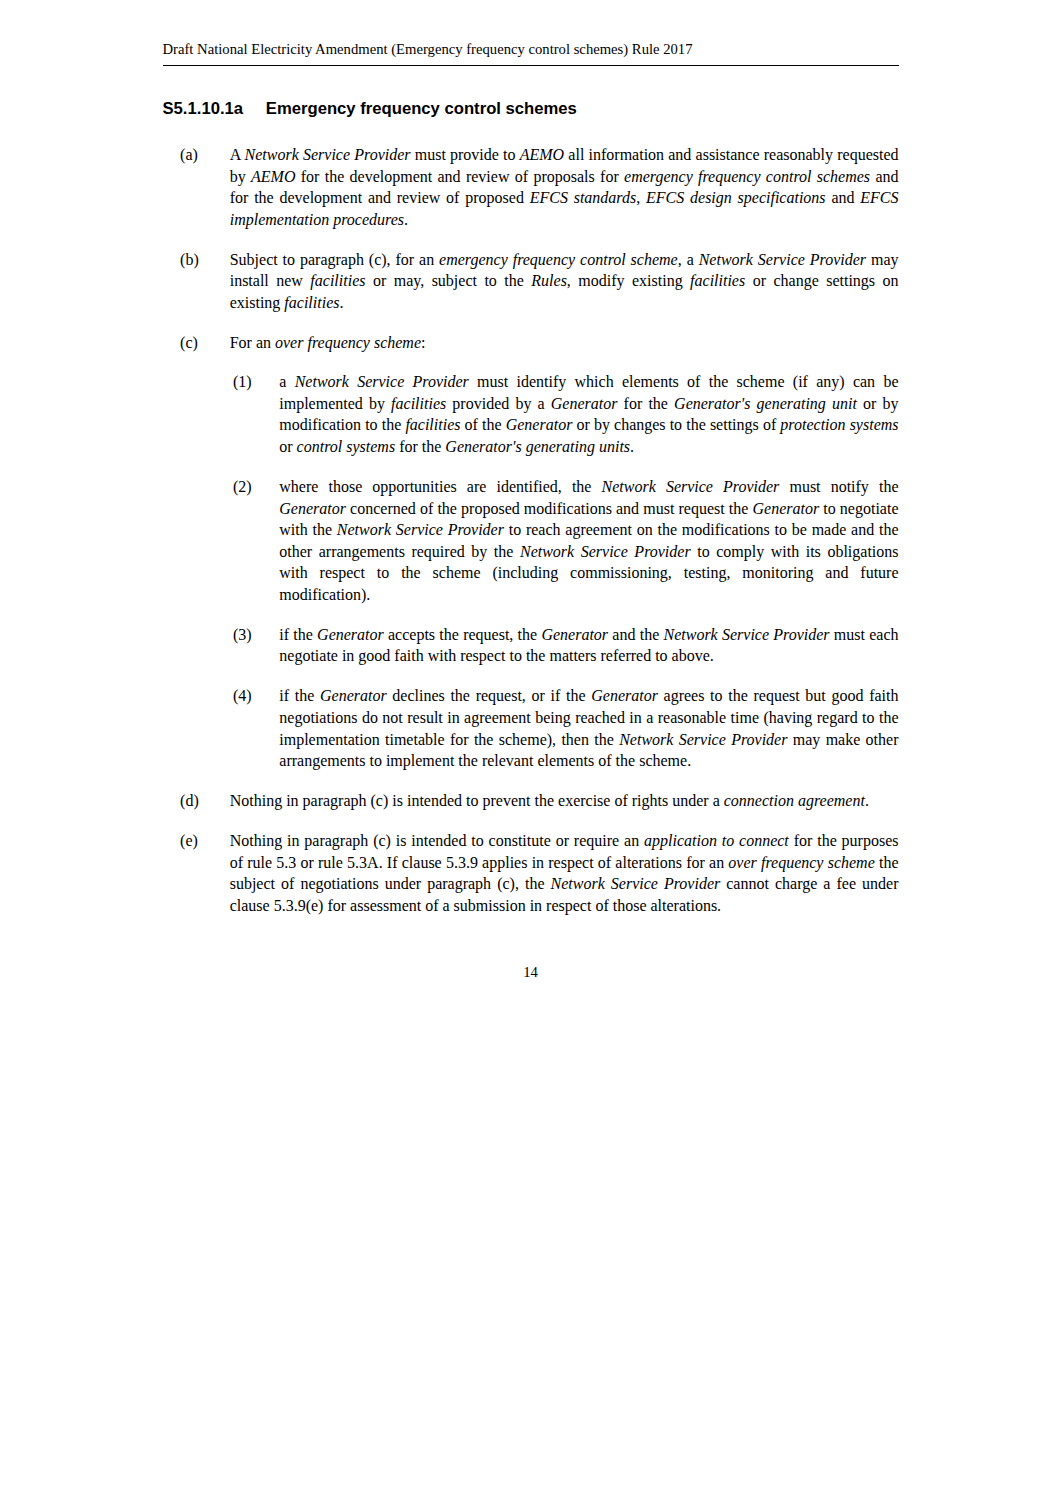Draft National Electricity Amendment (Emergency frequency control schemes) Rule 2017
S5.1.10.1a Emergency frequency control schemes
(a) A Network Service Provider must provide to AEMO all information and assistance reasonably requested by AEMO for the development and review of proposals for emergency frequency control schemes and for the development and review of proposed EFCS standards, EFCS design specifications and EFCS implementation procedures.
(b) Subject to paragraph (c), for an emergency frequency control scheme, a Network Service Provider may install new facilities or may, subject to the Rules, modify existing facilities or change settings on existing facilities.
(c) For an over frequency scheme:
(1) a Network Service Provider must identify which elements of the scheme (if any) can be implemented by facilities provided by a Generator for the Generator's generating unit or by modification to the facilities of the Generator or by changes to the settings of protection systems or control systems for the Generator's generating units.
(2) where those opportunities are identified, the Network Service Provider must notify the Generator concerned of the proposed modifications and must request the Generator to negotiate with the Network Service Provider to reach agreement on the modifications to be made and the other arrangements required by the Network Service Provider to comply with its obligations with respect to the scheme (including commissioning, testing, monitoring and future modification).
(3) if the Generator accepts the request, the Generator and the Network Service Provider must each negotiate in good faith with respect to the matters referred to above.
(4) if the Generator declines the request, or if the Generator agrees to the request but good faith negotiations do not result in agreement being reached in a reasonable time (having regard to the implementation timetable for the scheme), then the Network Service Provider may make other arrangements to implement the relevant elements of the scheme.
(d) Nothing in paragraph (c) is intended to prevent the exercise of rights under a connection agreement.
(e) Nothing in paragraph (c) is intended to constitute or require an application to connect for the purposes of rule 5.3 or rule 5.3A. If clause 5.3.9 applies in respect of alterations for an over frequency scheme the subject of negotiations under paragraph (c), the Network Service Provider cannot charge a fee under clause 5.3.9(e) for assessment of a submission in respect of those alterations.
14